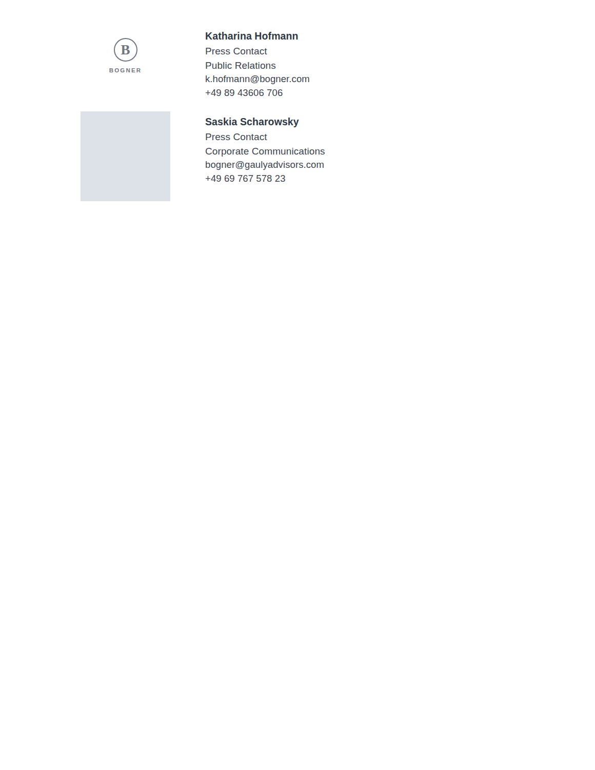B
BOGNER
Katharina Hofmann
Press Contact
Public Relations
k.hofmann@bogner.com
+49 89 43606 706
Saskia Scharowsky
Press Contact
Corporate Communications
bogner@gaulyadvisors.com
+49 69 767 578 23